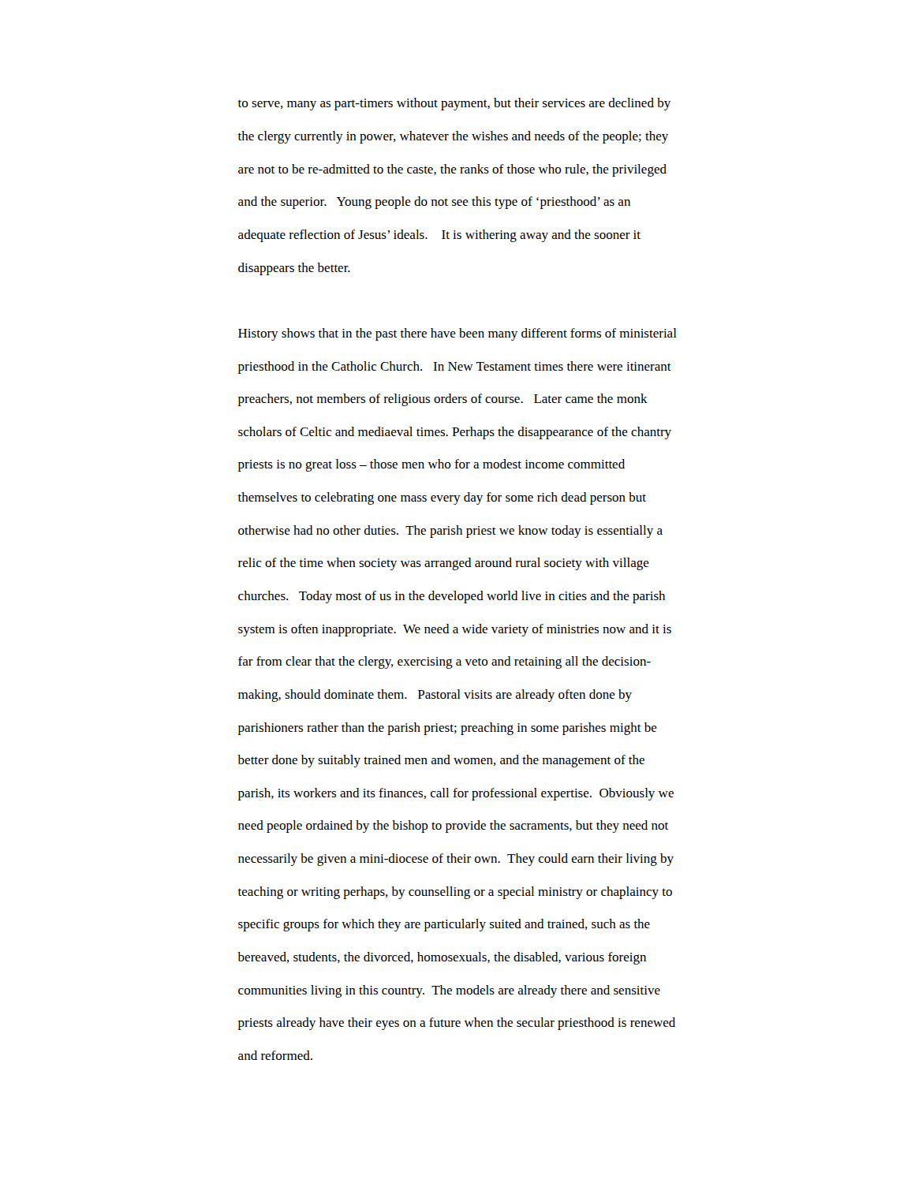to serve, many as part-timers without payment, but their services are declined by the clergy currently in power, whatever the wishes and needs of the people; they are not to be re-admitted to the caste, the ranks of those who rule, the privileged and the superior. Young people do not see this type of ‘priesthood’ as an adequate reflection of Jesus’ ideals. It is withering away and the sooner it disappears the better.
History shows that in the past there have been many different forms of ministerial priesthood in the Catholic Church. In New Testament times there were itinerant preachers, not members of religious orders of course. Later came the monk scholars of Celtic and mediaeval times. Perhaps the disappearance of the chantry priests is no great loss – those men who for a modest income committed themselves to celebrating one mass every day for some rich dead person but otherwise had no other duties. The parish priest we know today is essentially a relic of the time when society was arranged around rural society with village churches. Today most of us in the developed world live in cities and the parish system is often inappropriate. We need a wide variety of ministries now and it is far from clear that the clergy, exercising a veto and retaining all the decision-making, should dominate them. Pastoral visits are already often done by parishioners rather than the parish priest; preaching in some parishes might be better done by suitably trained men and women, and the management of the parish, its workers and its finances, call for professional expertise. Obviously we need people ordained by the bishop to provide the sacraments, but they need not necessarily be given a mini-diocese of their own. They could earn their living by teaching or writing perhaps, by counselling or a special ministry or chaplaincy to specific groups for which they are particularly suited and trained, such as the bereaved, students, the divorced, homosexuals, the disabled, various foreign communities living in this country. The models are already there and sensitive priests already have their eyes on a future when the secular priesthood is renewed and reformed.